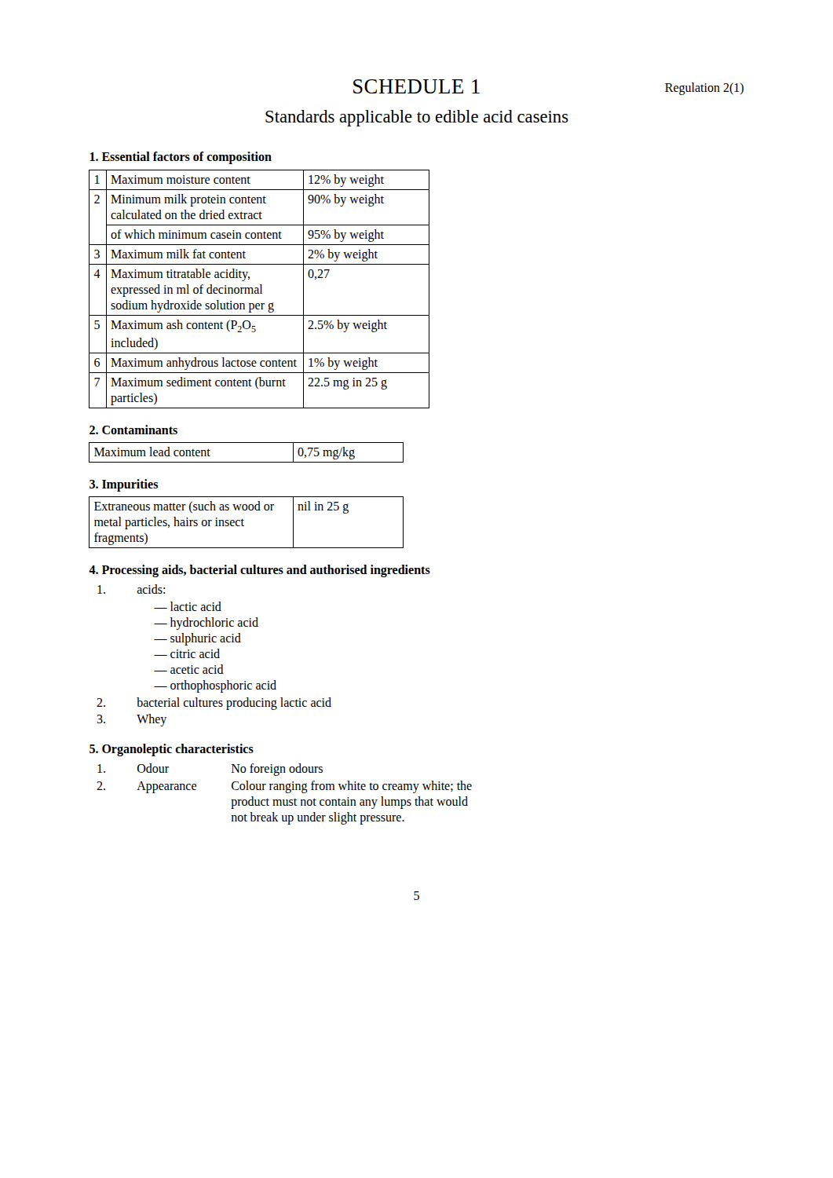SCHEDULE 1 Regulation 2(1)
Standards applicable to edible acid caseins
1. Essential factors of composition
| 1 | Maximum moisture content | 12% by weight |
| 2 | Minimum milk protein content calculated on the dried extract | 90% by weight |
| | of which minimum casein content | 95% by weight |
| 3 | Maximum milk fat content | 2% by weight |
| 4 | Maximum titratable acidity, expressed in ml of decinormal sodium hydroxide solution per g | 0,27 |
| 5 | Maximum ash content (P 2 O 5 included) | 2.5% by weight |
| 6 | Maximum anhydrous lactose content | 1% by weight |
| 7 | Maximum sediment content (burnt particles) | 22.5 mg in 25 g |
2. Contaminants
| Maximum lead content | 0,75 mg/kg |
3. Impurities
| Extraneous matter (such as wood or metal particles, hairs or insect fragments) | nil in 25 g |
4. Processing aids, bacterial cultures and authorised ingredients
1. acids:
— lactic acid
— hydrochloric acid
— sulphuric acid
— citric acid
— acetic acid
— orthophosphoric acid
2. bacterial cultures producing lactic acid
3. Whey
5. Organoleptic characteristics
1.
Odour
No foreign odours
2.
Appearance
Colour ranging from white to creamy white; the product must not contain any lumps that would not break up under slight pressure.
5